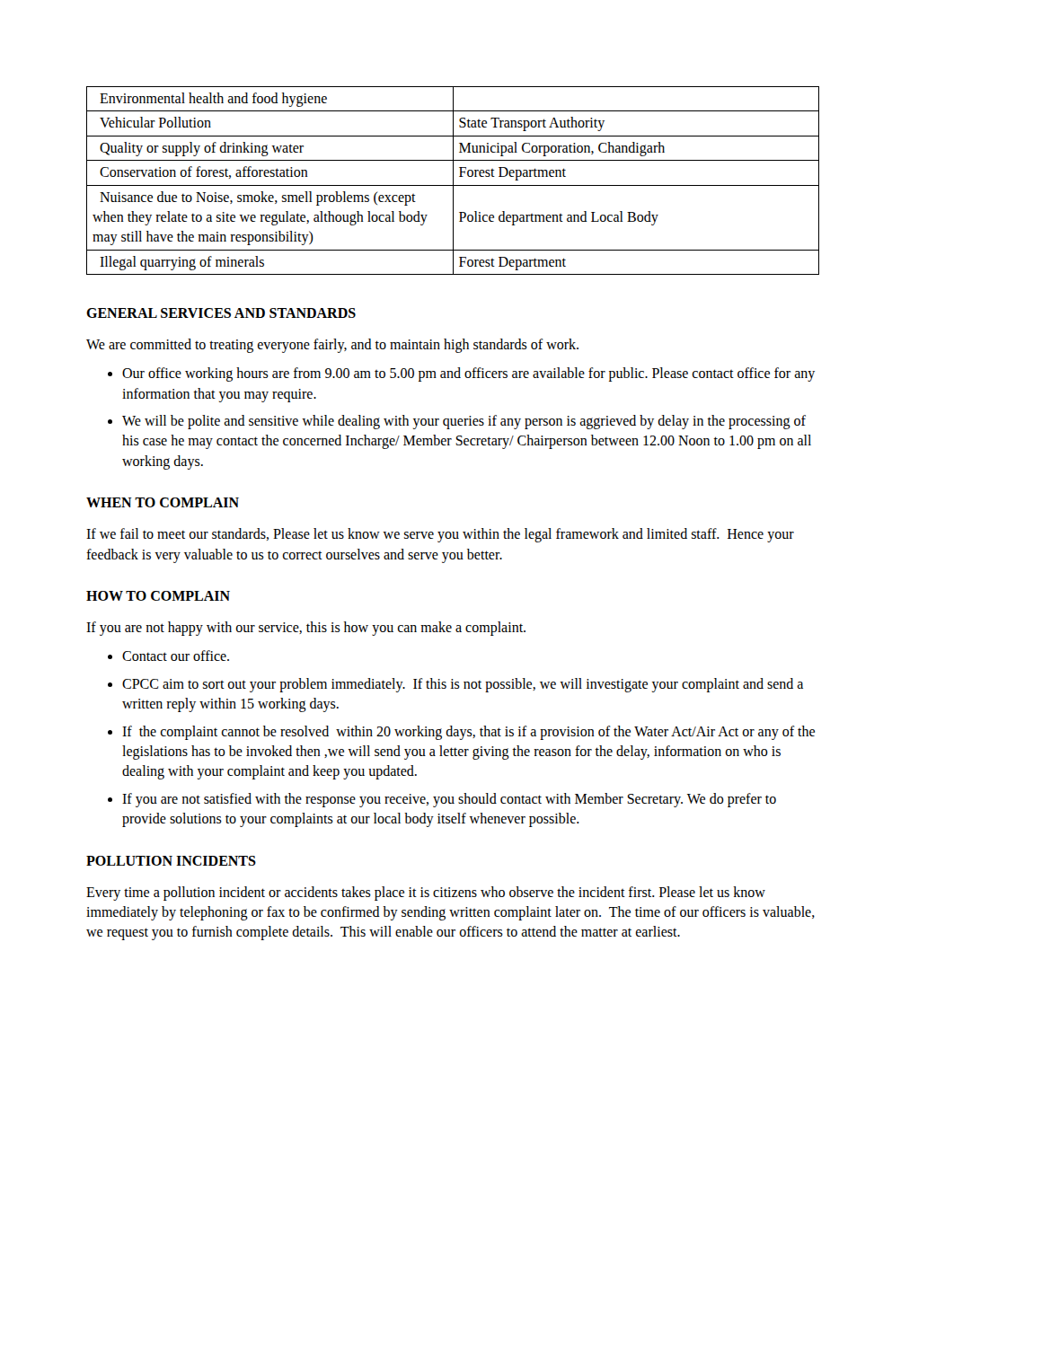| Environmental health and food hygiene | |
| Vehicular Pollution | State Transport Authority |
| Quality or supply of drinking water | Municipal Corporation, Chandigarh |
| Conservation of forest, afforestation | Forest Department |
| Nuisance due to Noise, smoke, smell problems (except when they relate to a site we regulate, although local body may still have the main responsibility) | Police department and Local Body |
| Illegal quarrying of minerals | Forest Department |
GENERAL SERVICES AND STANDARDS
We are committed to treating everyone fairly, and to maintain high standards of work.
Our office working hours are from 9.00 am to 5.00 pm and officers are available for public. Please contact office for any information that you may require.
We will be polite and sensitive while dealing with your queries if any person is aggrieved by delay in the processing of his case he may contact the concerned Incharge/ Member Secretary/ Chairperson between 12.00 Noon to 1.00 pm on all working days.
WHEN TO COMPLAIN
If we fail to meet our standards, Please let us know we serve you within the legal framework and limited staff. Hence your feedback is very valuable to us to correct ourselves and serve you better.
HOW TO COMPLAIN
If you are not happy with our service, this is how you can make a complaint.
Contact our office.
CPCC aim to sort out your problem immediately. If this is not possible, we will investigate your complaint and send a written reply within 15 working days.
If the complaint cannot be resolved within 20 working days, that is if a provision of the Water Act/Air Act or any of the legislations has to be invoked then ,we will send you a letter giving the reason for the delay, information on who is dealing with your complaint and keep you updated.
If you are not satisfied with the response you receive, you should contact with Member Secretary. We do prefer to provide solutions to your complaints at our local body itself whenever possible.
POLLUTION INCIDENTS
Every time a pollution incident or accidents takes place it is citizens who observe the incident first. Please let us know immediately by telephoning or fax to be confirmed by sending written complaint later on. The time of our officers is valuable, we request you to furnish complete details. This will enable our officers to attend the matter at earliest.